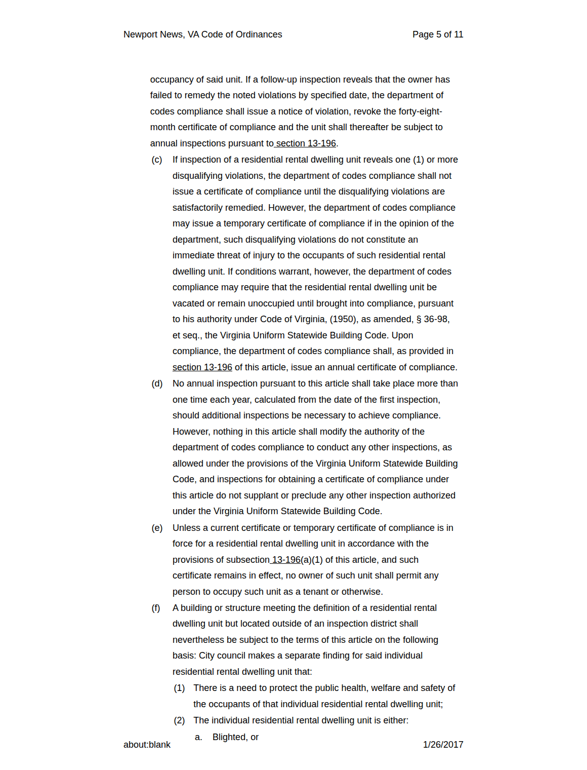Newport News, VA Code of Ordinances Page 5 of 11
occupancy of said unit. If a follow-up inspection reveals that the owner has failed to remedy the noted violations by specified date, the department of codes compliance shall issue a notice of violation, revoke the forty-eight-month certificate of compliance and the unit shall thereafter be subject to annual inspections pursuant to section 13-196.
(c)
If inspection of a residential rental dwelling unit reveals one (1) or more disqualifying violations, the department of codes compliance shall not issue a certificate of compliance until the disqualifying violations are satisfactorily remedied. However, the department of codes compliance may issue a temporary certificate of compliance if in the opinion of the department, such disqualifying violations do not constitute an immediate threat of injury to the occupants of such residential rental dwelling unit. If conditions warrant, however, the department of codes compliance may require that the residential rental dwelling unit be vacated or remain unoccupied until brought into compliance, pursuant to his authority under Code of Virginia, (1950), as amended, § 36-98, et seq., the Virginia Uniform Statewide Building Code. Upon compliance, the department of codes compliance shall, as provided in section 13-196 of this article, issue an annual certificate of compliance.
(d)
No annual inspection pursuant to this article shall take place more than one time each year, calculated from the date of the first inspection, should additional inspections be necessary to achieve compliance. However, nothing in this article shall modify the authority of the department of codes compliance to conduct any other inspections, as allowed under the provisions of the Virginia Uniform Statewide Building Code, and inspections for obtaining a certificate of compliance under this article do not supplant or preclude any other inspection authorized under the Virginia Uniform Statewide Building Code.
(e)
Unless a current certificate or temporary certificate of compliance is in force for a residential rental dwelling unit in accordance with the provisions of subsection 13-196(a)(1) of this article, and such certificate remains in effect, no owner of such unit shall permit any person to occupy such unit as a tenant or otherwise.
(f)
A building or structure meeting the definition of a residential rental dwelling unit but located outside of an inspection district shall nevertheless be subject to the terms of this article on the following basis: City council makes a separate finding for said individual residential rental dwelling unit that:
(1)
There is a need to protect the public health, welfare and safety of the occupants of that individual residential rental dwelling unit;
(2)
The individual residential rental dwelling unit is either:
a.
Blighted, or
about:blank 1/26/2017